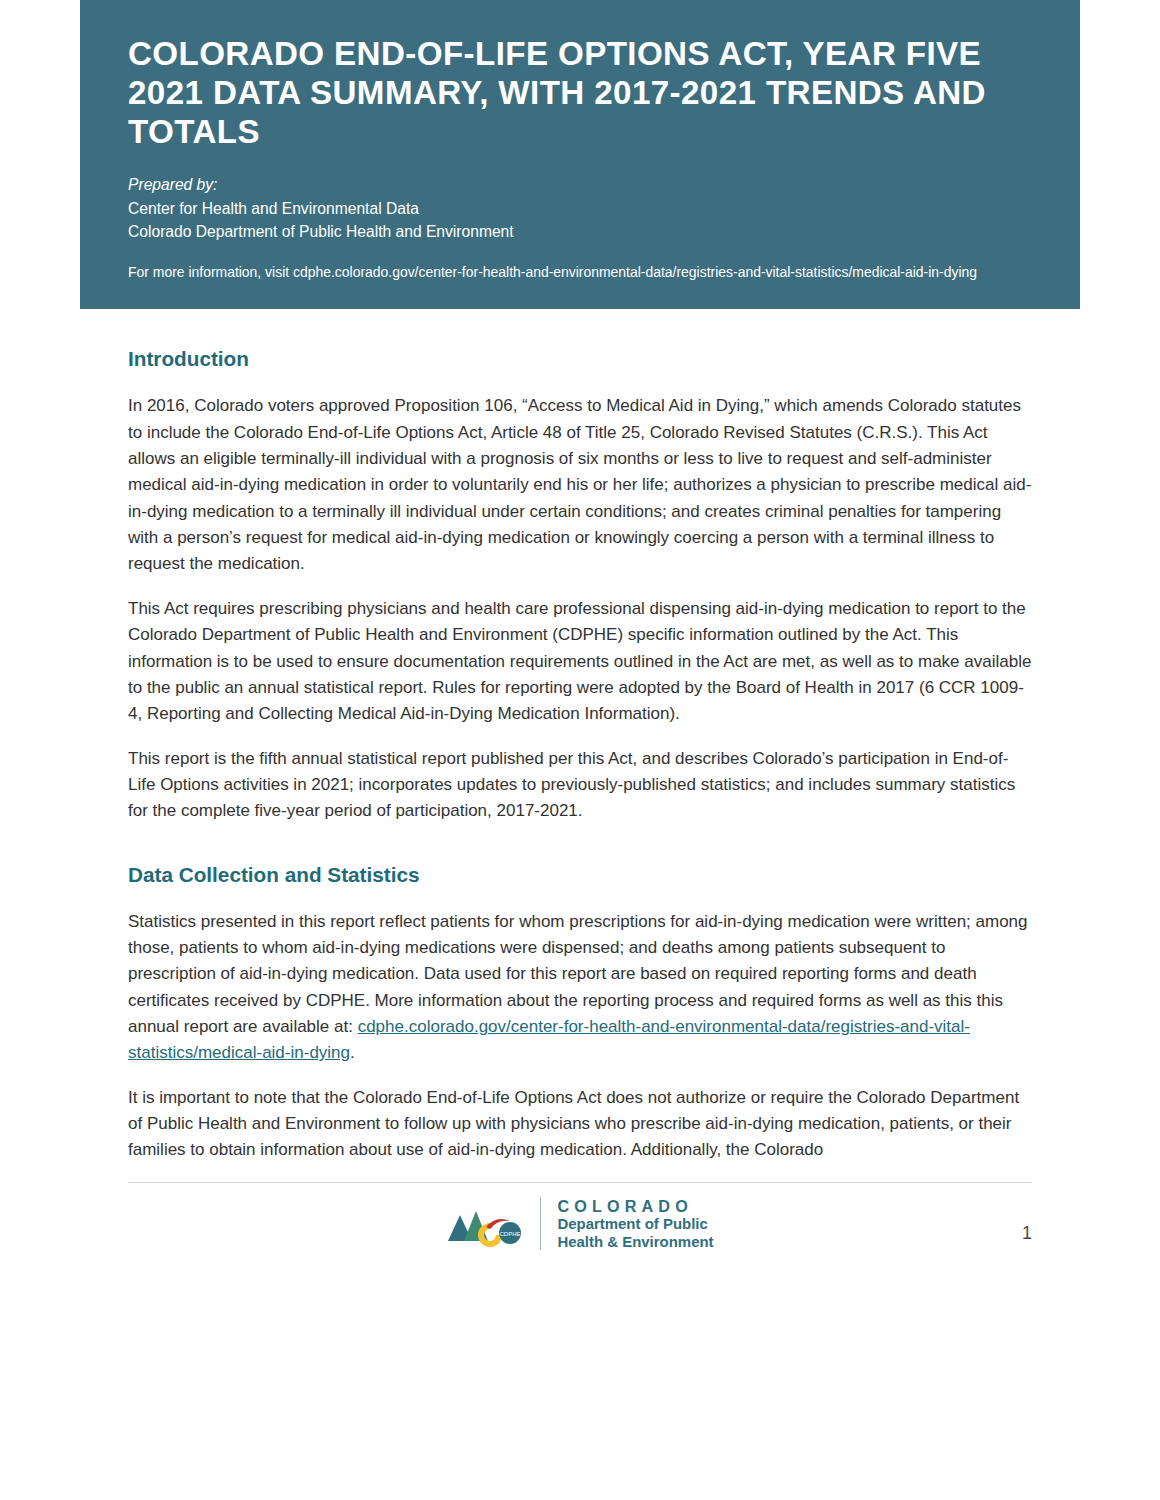Colorado End-of-Life Options Act, Year Five
2021 Data Summary, with 2017-2021 Trends and Totals
Prepared by:
Center for Health and Environmental Data
Colorado Department of Public Health and Environment
For more information, visit cdphe.colorado.gov/center-for-health-and-environmental-data/registries-and-vital-statistics/medical-aid-in-dying
Introduction
In 2016, Colorado voters approved Proposition 106, “Access to Medical Aid in Dying,” which amends Colorado statutes to include the Colorado End-of-Life Options Act, Article 48 of Title 25, Colorado Revised Statutes (C.R.S.). This Act allows an eligible terminally-ill individual with a prognosis of six months or less to live to request and self-administer medical aid-in-dying medication in order to voluntarily end his or her life; authorizes a physician to prescribe medical aid-in-dying medication to a terminally ill individual under certain conditions; and creates criminal penalties for tampering with a person’s request for medical aid-in-dying medication or knowingly coercing a person with a terminal illness to request the medication.
This Act requires prescribing physicians and health care professional dispensing aid-in-dying medication to report to the Colorado Department of Public Health and Environment (CDPHE) specific information outlined by the Act. This information is to be used to ensure documentation requirements outlined in the Act are met, as well as to make available to the public an annual statistical report. Rules for reporting were adopted by the Board of Health in 2017 (6 CCR 1009-4, Reporting and Collecting Medical Aid-in-Dying Medication Information).
This report is the fifth annual statistical report published per this Act, and describes Colorado’s participation in End-of-Life Options activities in 2021; incorporates updates to previously-published statistics; and includes summary statistics for the complete five-year period of participation, 2017-2021.
Data Collection and Statistics
Statistics presented in this report reflect patients for whom prescriptions for aid-in-dying medication were written; among those, patients to whom aid-in-dying medications were dispensed; and deaths among patients subsequent to prescription of aid-in-dying medication. Data used for this report are based on required reporting forms and death certificates received by CDPHE. More information about the reporting process and required forms as well as this this annual report are available at: cdphe.colorado.gov/center-for-health-and-environmental-data/registries-and-vital-statistics/medical-aid-in-dying.
It is important to note that the Colorado End-of-Life Options Act does not authorize or require the Colorado Department of Public Health and Environment to follow up with physicians who prescribe aid-in-dying medication, patients, or their families to obtain information about use of aid-in-dying medication. Additionally, the Colorado
CDPHE
COLORADO
Department of Public
Health & Environment
1